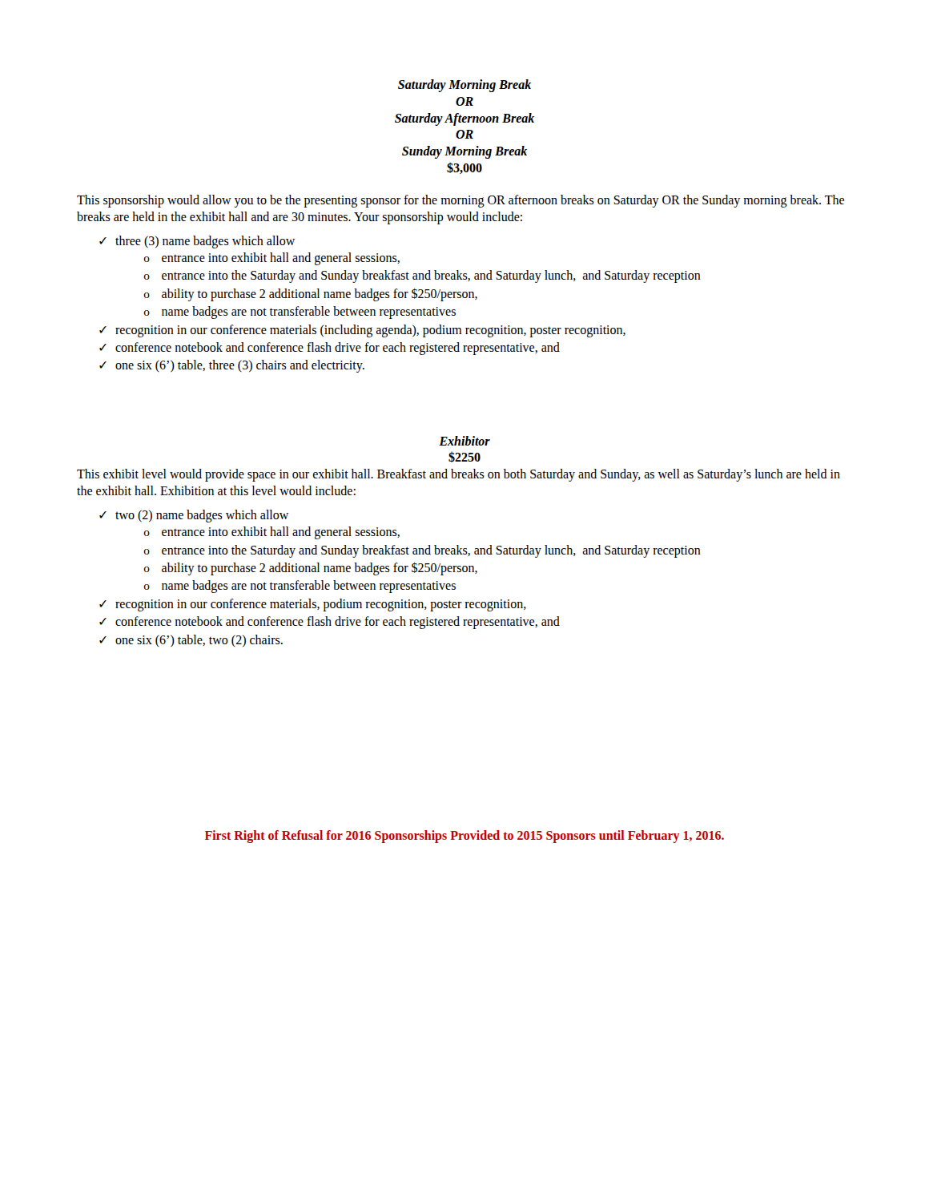Saturday Morning Break
OR
Saturday Afternoon Break
OR
Sunday Morning Break
$3,000
This sponsorship would allow you to be the presenting sponsor for the morning OR afternoon breaks on Saturday OR the Sunday morning break. The breaks are held in the exhibit hall and are 30 minutes. Your sponsorship would include:
three (3) name badges which allow
entrance into exhibit hall and general sessions,
entrance into the Saturday and Sunday breakfast and breaks, and Saturday lunch, and Saturday reception
ability to purchase 2 additional name badges for $250/person,
name badges are not transferable between representatives
recognition in our conference materials (including agenda), podium recognition, poster recognition,
conference notebook and conference flash drive for each registered representative, and
one six (6’) table, three (3) chairs and electricity.
Exhibitor
$2250
This exhibit level would provide space in our exhibit hall. Breakfast and breaks on both Saturday and Sunday, as well as Saturday’s lunch are held in the exhibit hall. Exhibition at this level would include:
two (2) name badges which allow
entrance into exhibit hall and general sessions,
entrance into the Saturday and Sunday breakfast and breaks, and Saturday lunch, and Saturday reception
ability to purchase 2 additional name badges for $250/person,
name badges are not transferable between representatives
recognition in our conference materials, podium recognition, poster recognition,
conference notebook and conference flash drive for each registered representative, and
one six (6’) table, two (2) chairs.
First Right of Refusal for 2016 Sponsorships Provided to 2015 Sponsors until February 1, 2016.